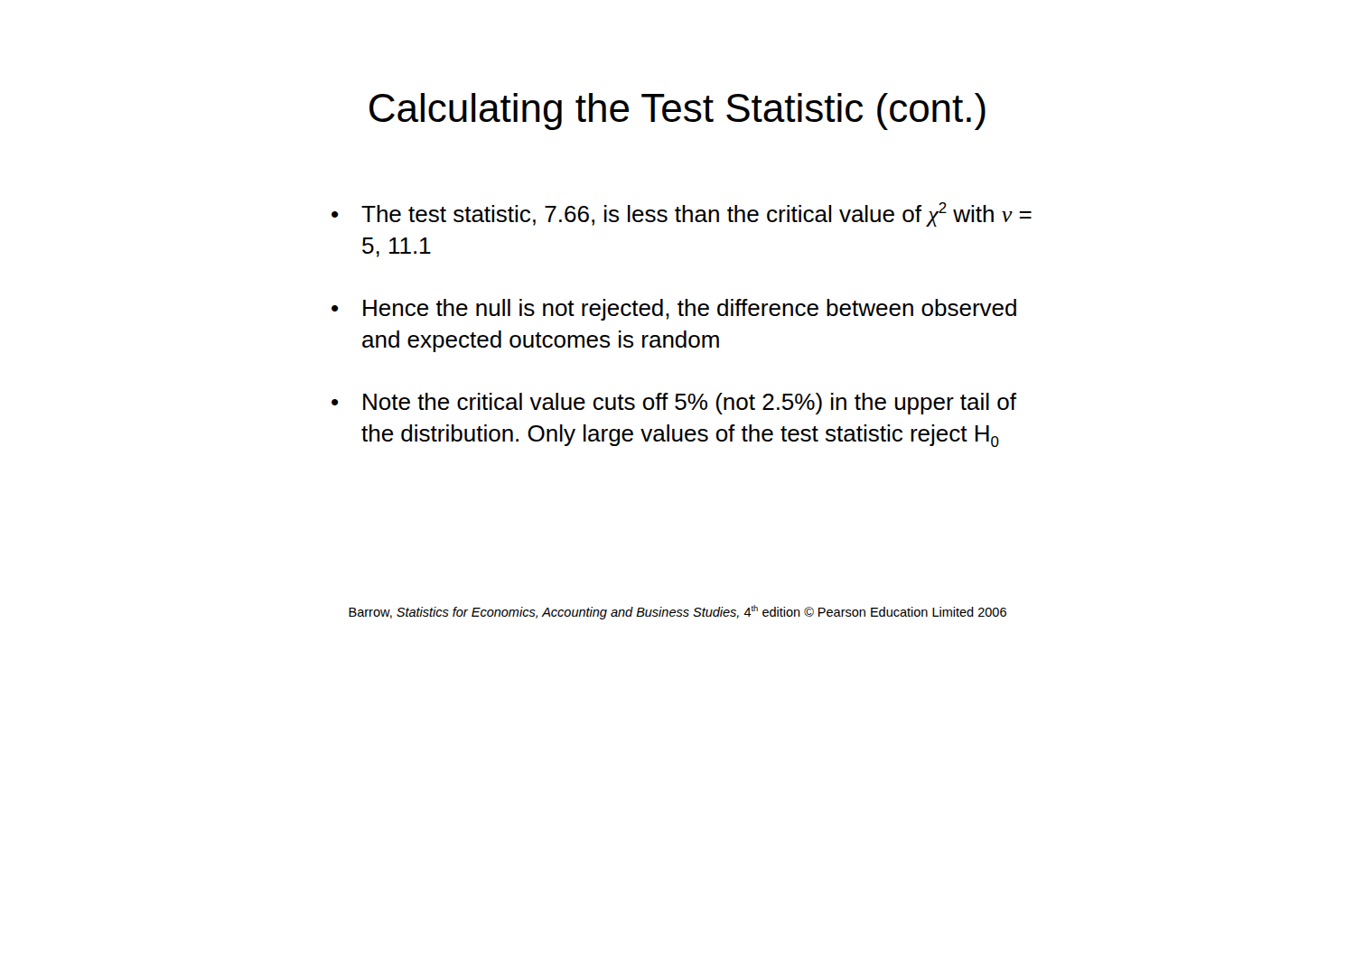Calculating the Test Statistic (cont.)
The test statistic, 7.66, is less than the critical value of χ2 with ν = 5, 11.1
Hence the null is not rejected, the difference between observed and expected outcomes is random
Note the critical value cuts off 5% (not 2.5%) in the upper tail of the distribution. Only large values of the test statistic reject H0
Barrow, Statistics for Economics, Accounting and Business Studies, 4th edition © Pearson Education Limited 2006